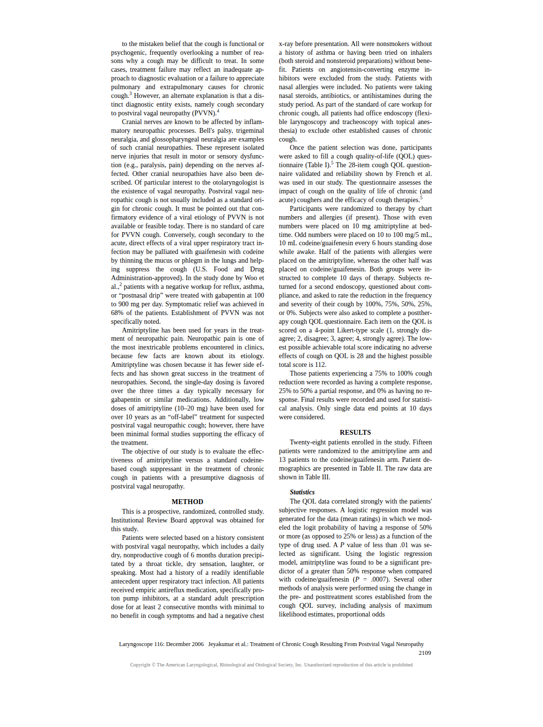to the mistaken belief that the cough is functional or psychogenic, frequently overlooking a number of reasons why a cough may be difficult to treat. In some cases, treatment failure may reflect an inadequate approach to diagnostic evaluation or a failure to appreciate pulmonary and extrapulmonary causes for chronic cough.3 However, an alternate explanation is that a distinct diagnostic entity exists, namely cough secondary to postviral vagal neuropathy (PVVN).4
Cranial nerves are known to be affected by inflammatory neuropathic processes. Bell's palsy, trigeminal neuralgia, and glossopharyngeal neuralgia are examples of such cranial neuropathies. These represent isolated nerve injuries that result in motor or sensory dysfunction (e.g., paralysis, pain) depending on the nerves affected. Other cranial neuropathies have also been described. Of particular interest to the otolaryngologist is the existence of vagal neuropathy. Postviral vagal neuropathic cough is not usually included as a standard origin for chronic cough. It must be pointed out that confirmatory evidence of a viral etiology of PVVN is not available or feasible today. There is no standard of care for PVVN cough. Conversely, cough secondary to the acute, direct effects of a viral upper respiratory tract infection may be palliated with guaifenesin with codeine by thinning the mucus or phlegm in the lungs and helping suppress the cough (U.S. Food and Drug Administration-approved). In the study done by Woo et al.,2 patients with a negative workup for reflux, asthma, or “postnasal drip” were treated with gabapentin at 100 to 900 mg per day. Symptomatic relief was achieved in 68% of the patients. Establishment of PVVN was not specifically noted.
Amitriptyline has been used for years in the treatment of neuropathic pain. Neuropathic pain is one of the most inextricable problems encountered in clinics, because few facts are known about its etiology. Amitriptyline was chosen because it has fewer side effects and has shown great success in the treatment of neuropathies. Second, the single-day dosing is favored over the three times a day typically necessary for gabapentin or similar medications. Additionally, low doses of amitriptyline (10–20 mg) have been used for over 10 years as an “off-label” treatment for suspected postviral vagal neuropathic cough; however, there have been minimal formal studies supporting the efficacy of the treatment.
The objective of our study is to evaluate the effectiveness of amitriptyline versus a standard codeine-based cough suppressant in the treatment of chronic cough in patients with a presumptive diagnosis of postviral vagal neuropathy.
METHOD
This is a prospective, randomized, controlled study. Institutional Review Board approval was obtained for this study.
Patients were selected based on a history consistent with postviral vagal neuropathy, which includes a daily dry, nonproductive cough of 6 months duration precipitated by a throat tickle, dry sensation, laughter, or speaking. Most had a history of a readily identifiable antecedent upper respiratory tract infection. All patients received empiric antireflux medication, specifically proton pump inhibitors, at a standard adult prescription dose for at least 2 consecutive months with minimal to no benefit in cough symptoms and had a negative chest x-ray before presentation. All were nonsmokers without a history of asthma or having been tried on inhalers (both steroid and nonsteroid preparations) without benefit. Patients on angiotensin-converting enzyme inhibitors were excluded from the study. Patients with nasal allergies were included. No patients were taking nasal steroids, antibiotics, or antihistamines during the study period. As part of the standard of care workup for chronic cough, all patients had office endoscopy (flexible laryngoscopy and tracheoscopy with topical anesthesia) to exclude other established causes of chronic cough.
Once the patient selection was done, participants were asked to fill a cough quality-of-life (QOL) questionnaire (Table I).5 The 28-item cough QOL questionnaire validated and reliability shown by French et al. was used in our study. The questionnaire assesses the impact of cough on the quality of life of chronic (and acute) coughers and the efficacy of cough therapies.5
Participants were randomized to therapy by chart numbers and allergies (if present). Those with even numbers were placed on 10 mg amitriptyline at bedtime. Odd numbers were placed on 10 to 100 mg/5 mL, 10 mL codeine/guaifenesin every 6 hours standing dose while awake. Half of the patients with allergies were placed on the amitriptyline, whereas the other half was placed on codeine/guaifenesin. Both groups were instructed to complete 10 days of therapy. Subjects returned for a second endoscopy, questioned about compliance, and asked to rate the reduction in the frequency and severity of their cough by 100%, 75%, 50%, 25%, or 0%. Subjects were also asked to complete a posttherapy cough QOL questionnaire. Each item on the QOL is scored on a 4-point Likert-type scale (1, strongly disagree; 2, disagree; 3, agree; 4, strongly agree). The lowest possible achievable total score indicating no adverse effects of cough on QOL is 28 and the highest possible total score is 112.
Those patients experiencing a 75% to 100% cough reduction were recorded as having a complete response, 25% to 50% a partial response, and 0% as having no response. Final results were recorded and used for statistical analysis. Only single data end points at 10 days were considered.
RESULTS
Twenty-eight patients enrolled in the study. Fifteen patients were randomized to the amitriptyline arm and 13 patients to the codeine/guaifenesin arm. Patient demographics are presented in Table II. The raw data are shown in Table III.
Statistics
The QOL data correlated strongly with the patients' subjective responses. A logistic regression model was generated for the data (mean ratings) in which we modeled the logit probability of having a response of 50% or more (as opposed to 25% or less) as a function of the type of drug used. A P value of less than .01 was selected as significant. Using the logistic regression model, amitriptyline was found to be a significant predictor of a greater than 50% response when compared with codeine/guaifenesin (P = .0007). Several other methods of analysis were performed using the change in the pre- and posttreatment scores established from the cough QOL survey, including analysis of maximum likelihood estimates, proportional odds
Laryngoscope 116: December 2006 Jeyakumar et al.: Treatment of Chronic Cough Resulting From Postviral Vagal Neuropathy
2109
Copyright © The American Laryngological, Rhinological and Otological Society, Inc. Unauthorized reproduction of this article is prohibited